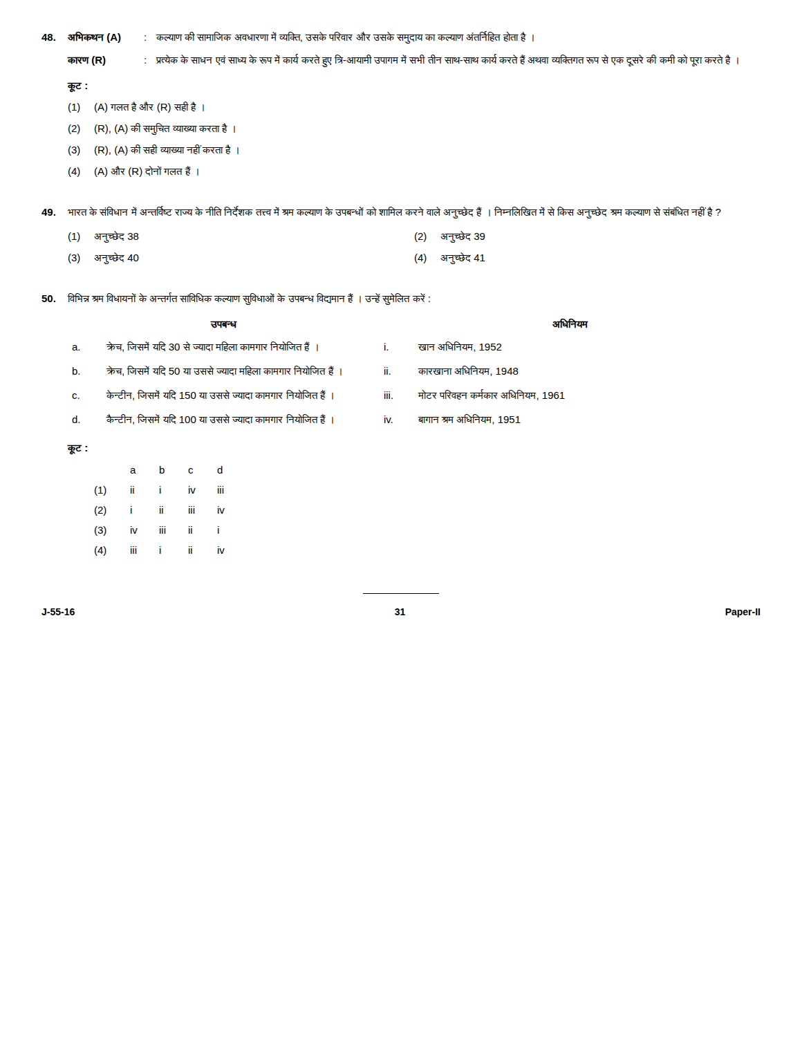48.
अभिकथन (A)
:
कल्याण की सामाजिक अवधारणा में व्यक्ति, उसके परिवार और उसके समुदाय का कल्याण अंतर्निहित होता है ।
कारण (R)
:
प्रत्येक के साधन एवं साध्य के रूप में कार्य करते हुए त्रि-आयामी उपागम में सभी तीन साथ-साथ कार्य करते हैं अथवा व्यक्तिगत रूप से एक दूसरे की कमी को पूरा करते है ।
कूट :
(1)(A) गलत है और (R) सही है ।
(2)(R), (A) की समुचित व्याख्या करता है ।
(3)(R), (A) की सही व्याख्या नहीं करता है ।
(4)(A) और (R) दोनों गलत हैं ।
49.
भारत के संविधान में अन्तर्विष्ट राज्य के नीति निर्देशक तत्त्व में श्रम कल्याण के उपबन्धों को शामिल करने वाले अनुच्छेद हैं । निम्नलिखित में से किस अनुच्छेद श्रम कल्याण से संबंधित नहीं है ?
(1) अनुच्छेद 38
(2) अनुच्छेद 39
(3) अनुच्छेद 40
(4) अनुच्छेद 41
50.
विभिन्न श्रम विधायनों के अन्तर्गत सांविधिक कल्याण सुविधाओं के उपबन्ध विद्यमान हैं । उन्हें सुमेलित करें :
| उपबन्ध | अधिनियम |
| --- | --- |
| a. | क्रेच, जिसमें यदि 30 से ज्यादा महिला कामगार नियोजित हैं । | i. | खान अधिनियम, 1952 |
| b. | क्रेच, जिसमें यदि 50 या उससे ज्यादा महिला कामगार नियोजित हैं । | ii. | कारखाना अधिनियम, 1948 |
| c. | केन्टीन, जिसमें यदि 150 या उससे ज्यादा कामगार नियोजित हैं । | iii. | मोटर परिवहन कर्मकार अधिनियम, 1961 |
| d. | कैन्टीन, जिसमें यदि 100 या उससे ज्यादा कामगार नियोजित हैं । | iv. | बागान श्रम अधिनियम, 1951 |
कूट :
| | a | b | c | d |
| (1) | ii | i | iv | iii |
| (2) | i | ii | iii | iv |
| (3) | iv | iii | ii | i |
| (4) | iii | i | ii | iv |
J-55-16
31
Paper-II